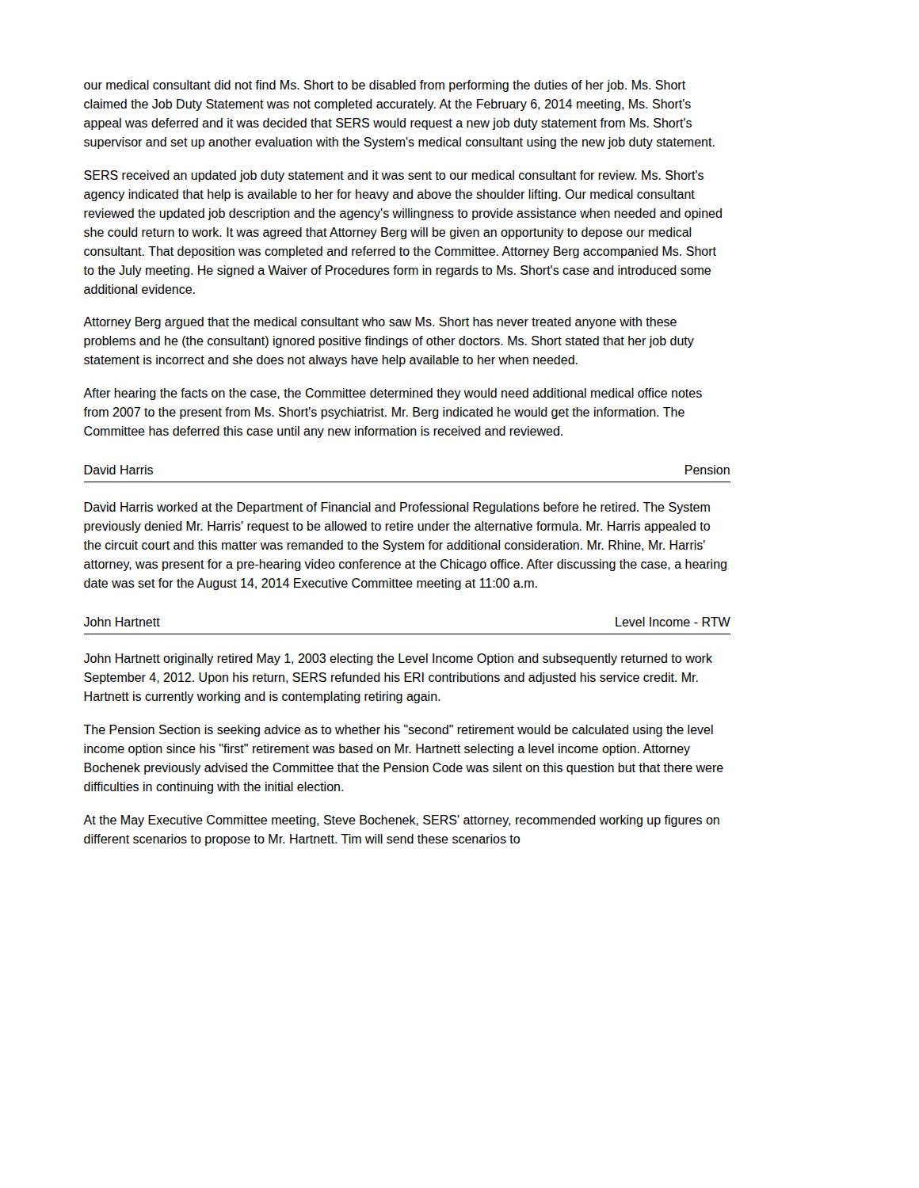our medical consultant did not find Ms. Short to be disabled from performing the duties of her job. Ms. Short claimed the Job Duty Statement was not completed accurately. At the February 6, 2014 meeting, Ms. Short's appeal was deferred and it was decided that SERS would request a new job duty statement from Ms. Short's supervisor and set up another evaluation with the System's medical consultant using the new job duty statement.
SERS received an updated job duty statement and it was sent to our medical consultant for review. Ms. Short's agency indicated that help is available to her for heavy and above the shoulder lifting. Our medical consultant reviewed the updated job description and the agency's willingness to provide assistance when needed and opined she could return to work. It was agreed that Attorney Berg will be given an opportunity to depose our medical consultant. That deposition was completed and referred to the Committee. Attorney Berg accompanied Ms. Short to the July meeting. He signed a Waiver of Procedures form in regards to Ms. Short's case and introduced some additional evidence.
Attorney Berg argued that the medical consultant who saw Ms. Short has never treated anyone with these problems and he (the consultant) ignored positive findings of other doctors. Ms. Short stated that her job duty statement is incorrect and she does not always have help available to her when needed.
After hearing the facts on the case, the Committee determined they would need additional medical office notes from 2007 to the present from Ms. Short's psychiatrist. Mr. Berg indicated he would get the information. The Committee has deferred this case until any new information is received and reviewed.
David Harris Pension
David Harris worked at the Department of Financial and Professional Regulations before he retired. The System previously denied Mr. Harris' request to be allowed to retire under the alternative formula. Mr. Harris appealed to the circuit court and this matter was remanded to the System for additional consideration. Mr. Rhine, Mr. Harris' attorney, was present for a pre-hearing video conference at the Chicago office. After discussing the case, a hearing date was set for the August 14, 2014 Executive Committee meeting at 11:00 a.m.
John Hartnett Level Income - RTW
John Hartnett originally retired May 1, 2003 electing the Level Income Option and subsequently returned to work September 4, 2012. Upon his return, SERS refunded his ERI contributions and adjusted his service credit. Mr. Hartnett is currently working and is contemplating retiring again.
The Pension Section is seeking advice as to whether his "second" retirement would be calculated using the level income option since his "first" retirement was based on Mr. Hartnett selecting a level income option. Attorney Bochenek previously advised the Committee that the Pension Code was silent on this question but that there were difficulties in continuing with the initial election.
At the May Executive Committee meeting, Steve Bochenek, SERS' attorney, recommended working up figures on different scenarios to propose to Mr. Hartnett. Tim will send these scenarios to